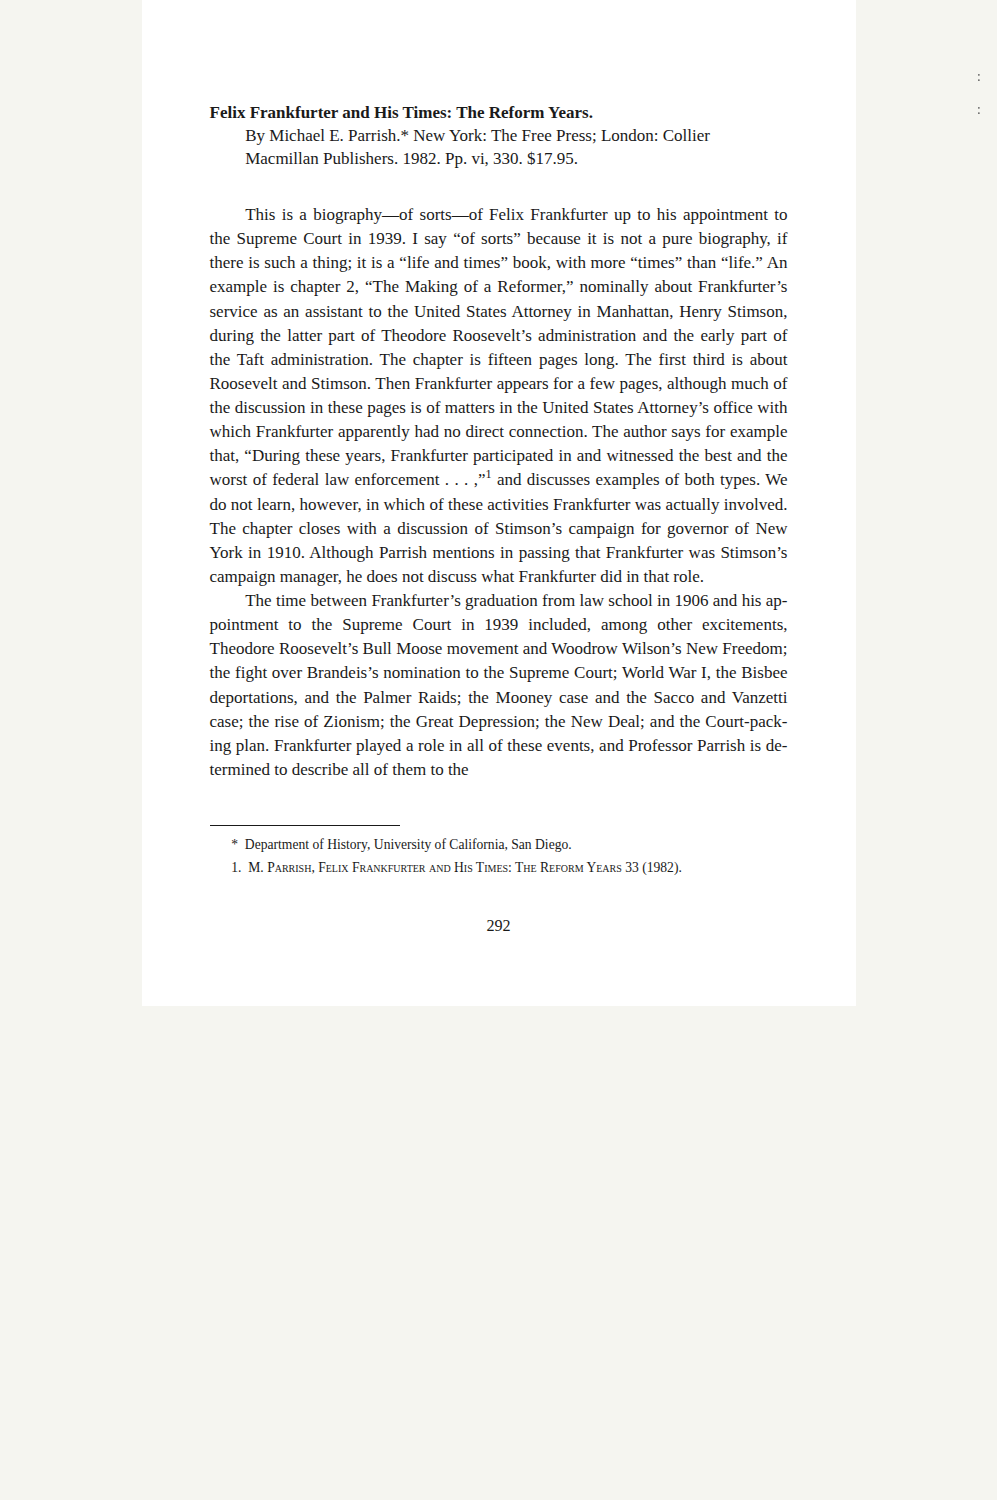:
:
Felix Frankfurter and His Times: The Reform Years. By Michael E. Parrish.* New York: The Free Press; London: Collier Macmillan Publishers. 1982. Pp. vi, 330. $17.95.
This is a biography—of sorts—of Felix Frankfurter up to his appointment to the Supreme Court in 1939. I say “of sorts” because it is not a pure biography, if there is such a thing; it is a “life and times” book, with more “times” than “life.” An example is chapter 2, “The Making of a Reformer,” nominally about Frankfurter’s service as an assistant to the United States Attorney in Manhattan, Henry Stimson, during the latter part of Theodore Roosevelt’s administration and the early part of the Taft administration. The chapter is fifteen pages long. The first third is about Roosevelt and Stimson. Then Frankfurter appears for a few pages, although much of the discussion in these pages is of matters in the United States Attorney’s office with which Frankfurter apparently had no direct connection. The author says for example that, “During these years, Frankfurter participated in and witnessed the best and the worst of federal law enforcement . . . ,”1 and discusses examples of both types. We do not learn, however, in which of these activities Frankfurter was actually involved. The chapter closes with a discussion of Stimson’s campaign for governor of New York in 1910. Although Parrish mentions in passing that Frankfurter was Stimson’s campaign manager, he does not discuss what Frankfurter did in that role.
The time between Frankfurter’s graduation from law school in 1906 and his appointment to the Supreme Court in 1939 included, among other excitements, Theodore Roosevelt’s Bull Moose movement and Woodrow Wilson’s New Freedom; the fight over Brandeis’s nomination to the Supreme Court; World War I, the Bisbee deportations, and the Palmer Raids; the Mooney case and the Sacco and Vanzetti case; the rise of Zionism; the Great Depression; the New Deal; and the Court-packing plan. Frankfurter played a role in all of these events, and Professor Parrish is determined to describe all of them to the
* Department of History, University of California, San Diego.
1. M. Parrish, Felix Frankfurter and His Times: The Reform Years 33 (1982).
292